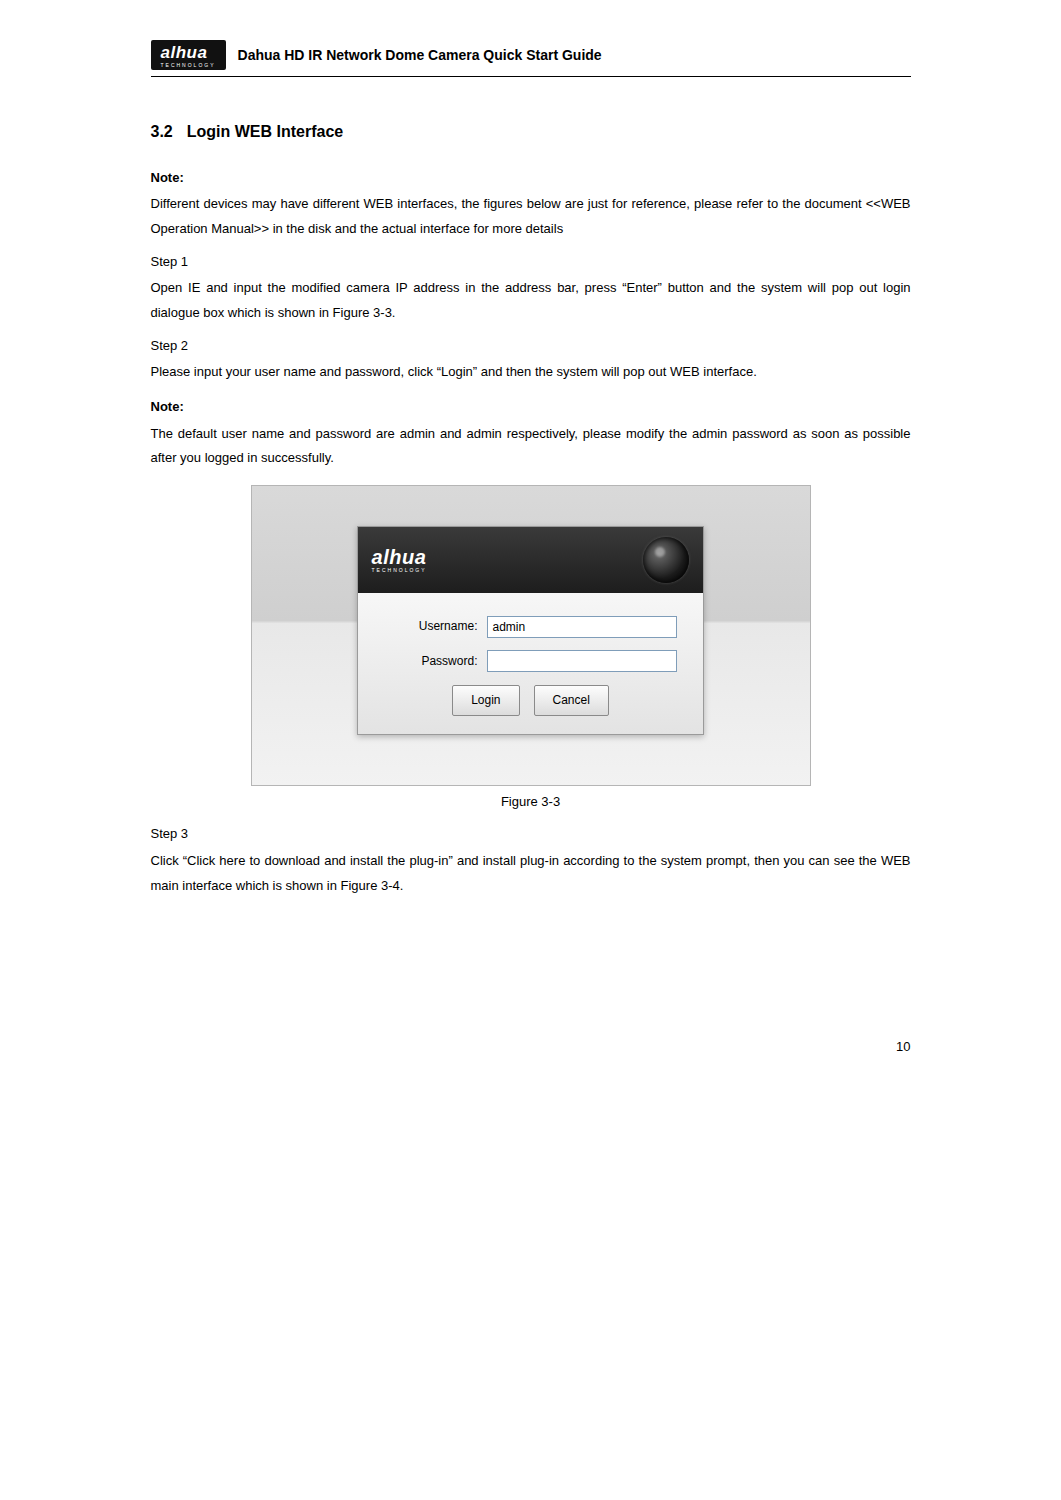alhuaTECHNOLOGY
Dahua HD IR Network Dome Camera Quick Start Guide
3.2 Login WEB Interface
Note:
Different devices may have different WEB interfaces, the figures below are just for reference, please refer to the document <<WEB Operation Manual>> in the disk and the actual interface for more details
Step 1
Open IE and input the modified camera IP address in the address bar, press “Enter” button and the system will pop out login dialogue box which is shown in Figure 3-3.
Step 2
Please input your user name and password, click “Login” and then the system will pop out WEB interface.
Note:
The default user name and password are admin and admin respectively, please modify the admin password as soon as possible after you logged in successfully.
alhuaTECHNOLOGY
Username:
Password:
Login Cancel
Figure 3-3
Step 3
Click “Click here to download and install the plug-in” and install plug-in according to the system prompt, then you can see the WEB main interface which is shown in Figure 3-4.
10